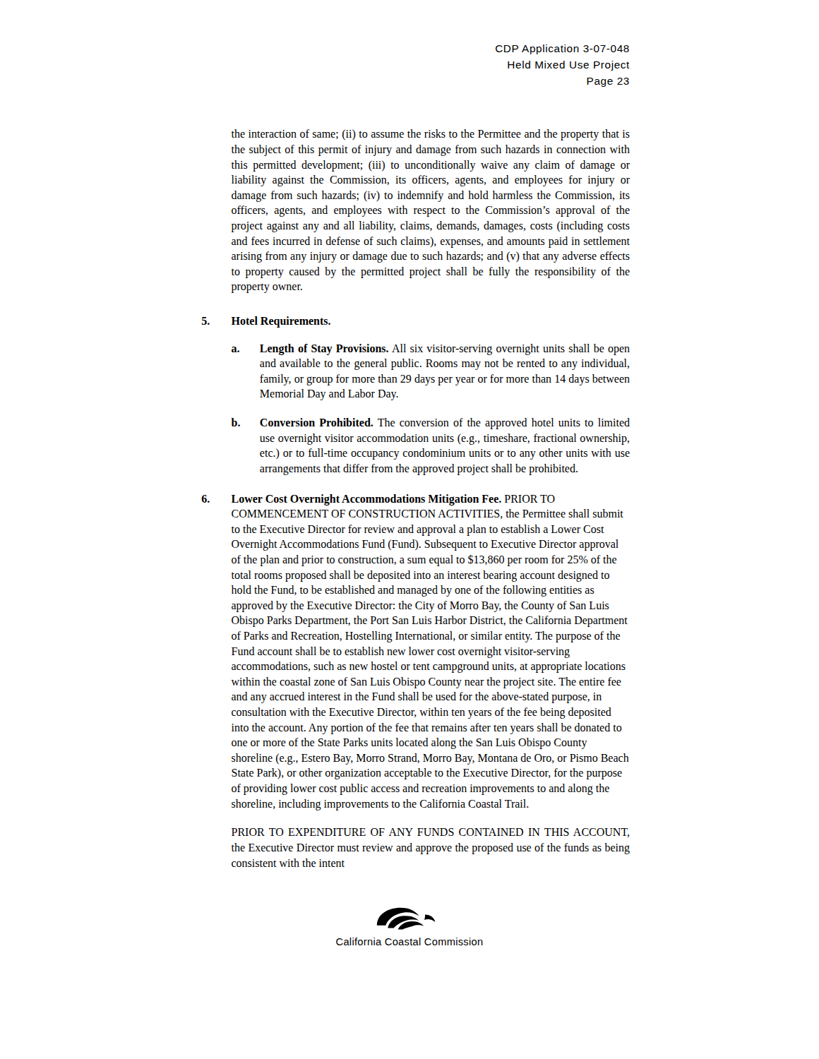CDP Application 3-07-048
Held Mixed Use Project
Page 23
the interaction of same; (ii) to assume the risks to the Permittee and the property that is the subject of this permit of injury and damage from such hazards in connection with this permitted development; (iii) to unconditionally waive any claim of damage or liability against the Commission, its officers, agents, and employees for injury or damage from such hazards; (iv) to indemnify and hold harmless the Commission, its officers, agents, and employees with respect to the Commission’s approval of the project against any and all liability, claims, demands, damages, costs (including costs and fees incurred in defense of such claims), expenses, and amounts paid in settlement arising from any injury or damage due to such hazards; and (v) that any adverse effects to property caused by the permitted project shall be fully the responsibility of the property owner.
5. Hotel Requirements.
a. Length of Stay Provisions. All six visitor-serving overnight units shall be open and available to the general public. Rooms may not be rented to any individual, family, or group for more than 29 days per year or for more than 14 days between Memorial Day and Labor Day.
b. Conversion Prohibited. The conversion of the approved hotel units to limited use overnight visitor accommodation units (e.g., timeshare, fractional ownership, etc.) or to full-time occupancy condominium units or to any other units with use arrangements that differ from the approved project shall be prohibited.
6. Lower Cost Overnight Accommodations Mitigation Fee. PRIOR TO COMMENCEMENT OF CONSTRUCTION ACTIVITIES, the Permittee shall submit to the Executive Director for review and approval a plan to establish a Lower Cost Overnight Accommodations Fund (Fund). Subsequent to Executive Director approval of the plan and prior to construction, a sum equal to $13,860 per room for 25% of the total rooms proposed shall be deposited into an interest bearing account designed to hold the Fund, to be established and managed by one of the following entities as approved by the Executive Director: the City of Morro Bay, the County of San Luis Obispo Parks Department, the Port San Luis Harbor District, the California Department of Parks and Recreation, Hostelling International, or similar entity. The purpose of the Fund account shall be to establish new lower cost overnight visitor-serving accommodations, such as new hostel or tent campground units, at appropriate locations within the coastal zone of San Luis Obispo County near the project site. The entire fee and any accrued interest in the Fund shall be used for the above-stated purpose, in consultation with the Executive Director, within ten years of the fee being deposited into the account. Any portion of the fee that remains after ten years shall be donated to one or more of the State Parks units located along the San Luis Obispo County shoreline (e.g., Estero Bay, Morro Strand, Morro Bay, Montana de Oro, or Pismo Beach State Park), or other organization acceptable to the Executive Director, for the purpose of providing lower cost public access and recreation improvements to and along the shoreline, including improvements to the California Coastal Trail.
PRIOR TO EXPENDITURE OF ANY FUNDS CONTAINED IN THIS ACCOUNT, the Executive Director must review and approve the proposed use of the funds as being consistent with the intent
California Coastal Commission